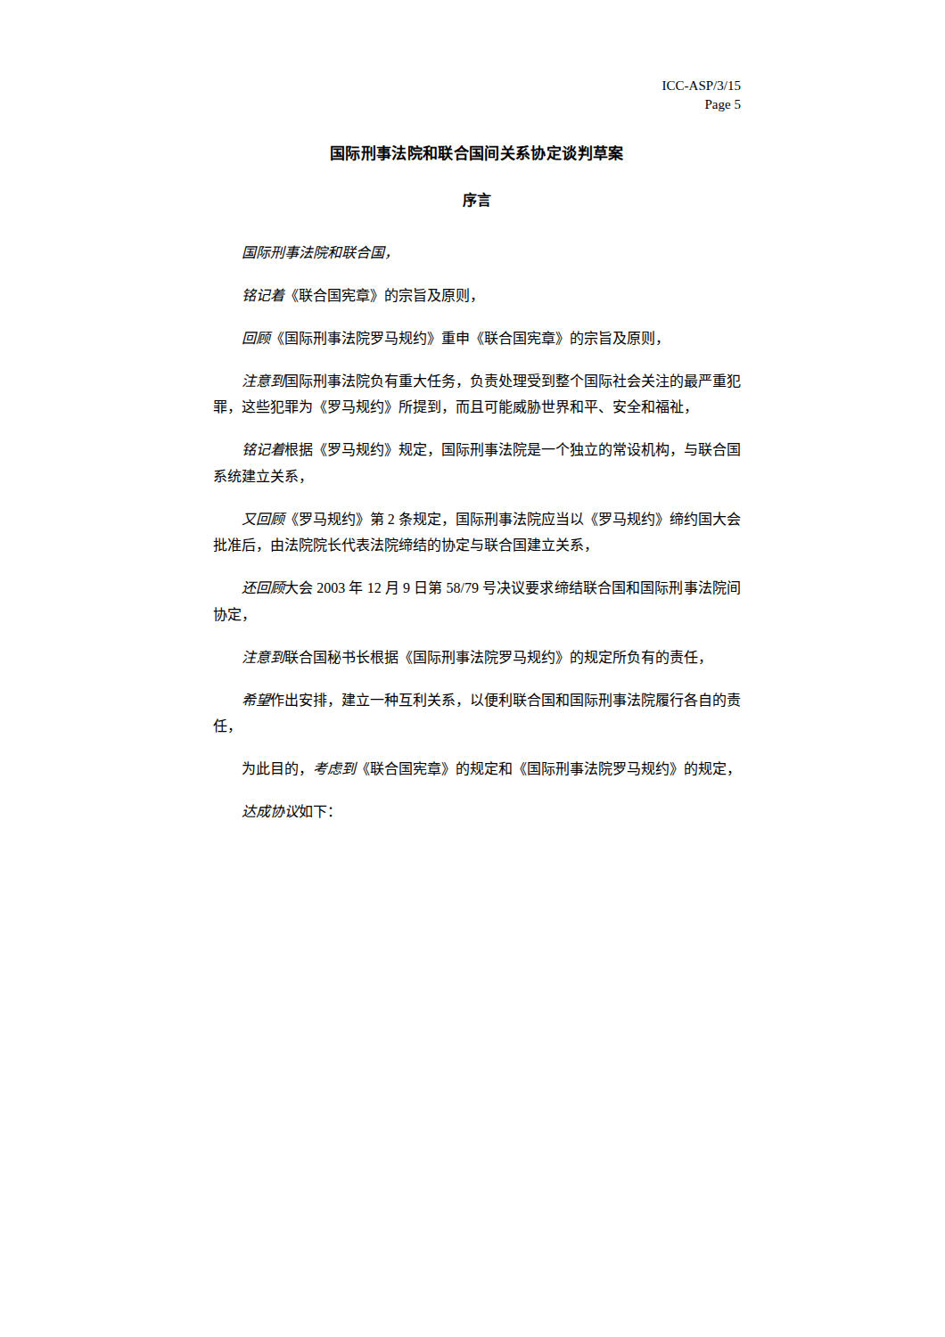ICC-ASP/3/15 Page 5
国际刑事法院和联合国间关系协定谈判草案
序言
国际刑事法院和联合国，
铭记着《联合国宪章》的宗旨及原则，
回顾《国际刑事法院罗马规约》重申《联合国宪章》的宗旨及原则，
注意到国际刑事法院负有重大任务，负责处理受到整个国际社会关注的最严重犯罪，这些犯罪为《罗马规约》所提到，而且可能威胁世界和平、安全和福祉，
铭记着根据《罗马规约》规定，国际刑事法院是一个独立的常设机构，与联合国系统建立关系，
又回顾《罗马规约》第 2 条规定，国际刑事法院应当以《罗马规约》缔约国大会批准后，由法院院长代表法院缔结的协定与联合国建立关系，
还回顾大会 2003 年 12 月 9 日第 58/79 号决议要求缔结联合国和国际刑事法院间协定，
注意到联合国秘书长根据《国际刑事法院罗马规约》的规定所负有的责任，
希望作出安排，建立一种互利关系，以便利联合国和国际刑事法院履行各自的责任，
为此目的，考虑到《联合国宪章》的规定和《国际刑事法院罗马规约》的规定，
达成协议如下：